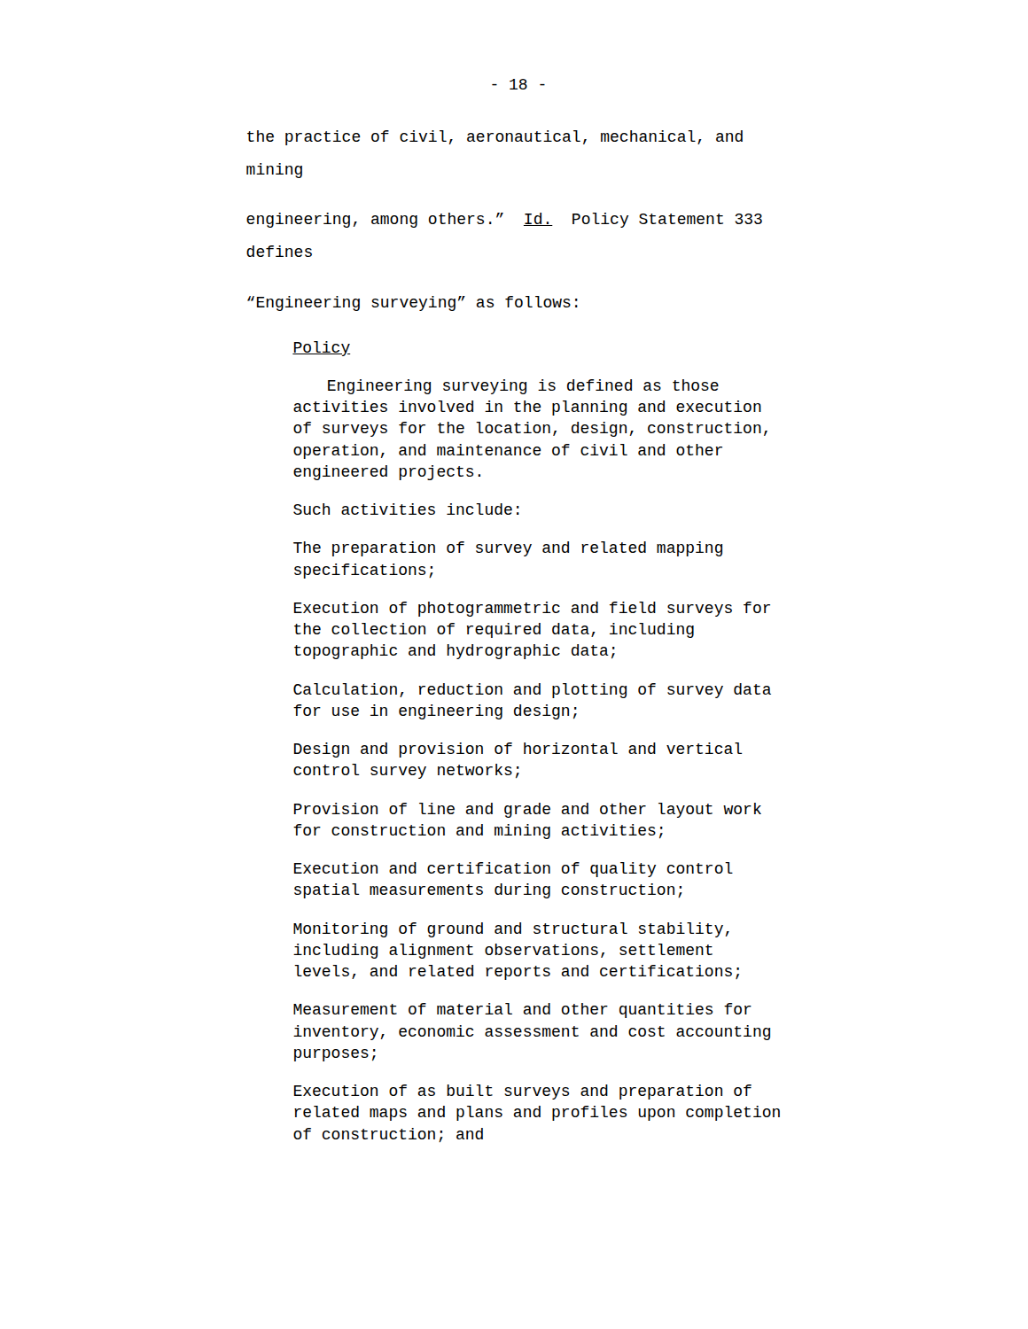- 18 -
the practice of civil, aeronautical, mechanical, and mining
engineering, among others.” Id. Policy Statement 333 defines
“Engineering surveying” as follows:
Policy
Engineering surveying is defined as those activities involved in the planning and execution of surveys for the location, design, construction, operation, and maintenance of civil and other engineered projects.
Such activities include:
The preparation of survey and related mapping specifications;
Execution of photogrammetric and field surveys for the collection of required data, including topographic and hydrographic data;
Calculation, reduction and plotting of survey data for use in engineering design;
Design and provision of horizontal and vertical control survey networks;
Provision of line and grade and other layout work for construction and mining activities;
Execution and certification of quality control spatial measurements during construction;
Monitoring of ground and structural stability, including alignment observations, settlement levels, and related reports and certifications;
Measurement of material and other quantities for inventory, economic assessment and cost accounting purposes;
Execution of as built surveys and preparation of related maps and plans and profiles upon completion of construction; and